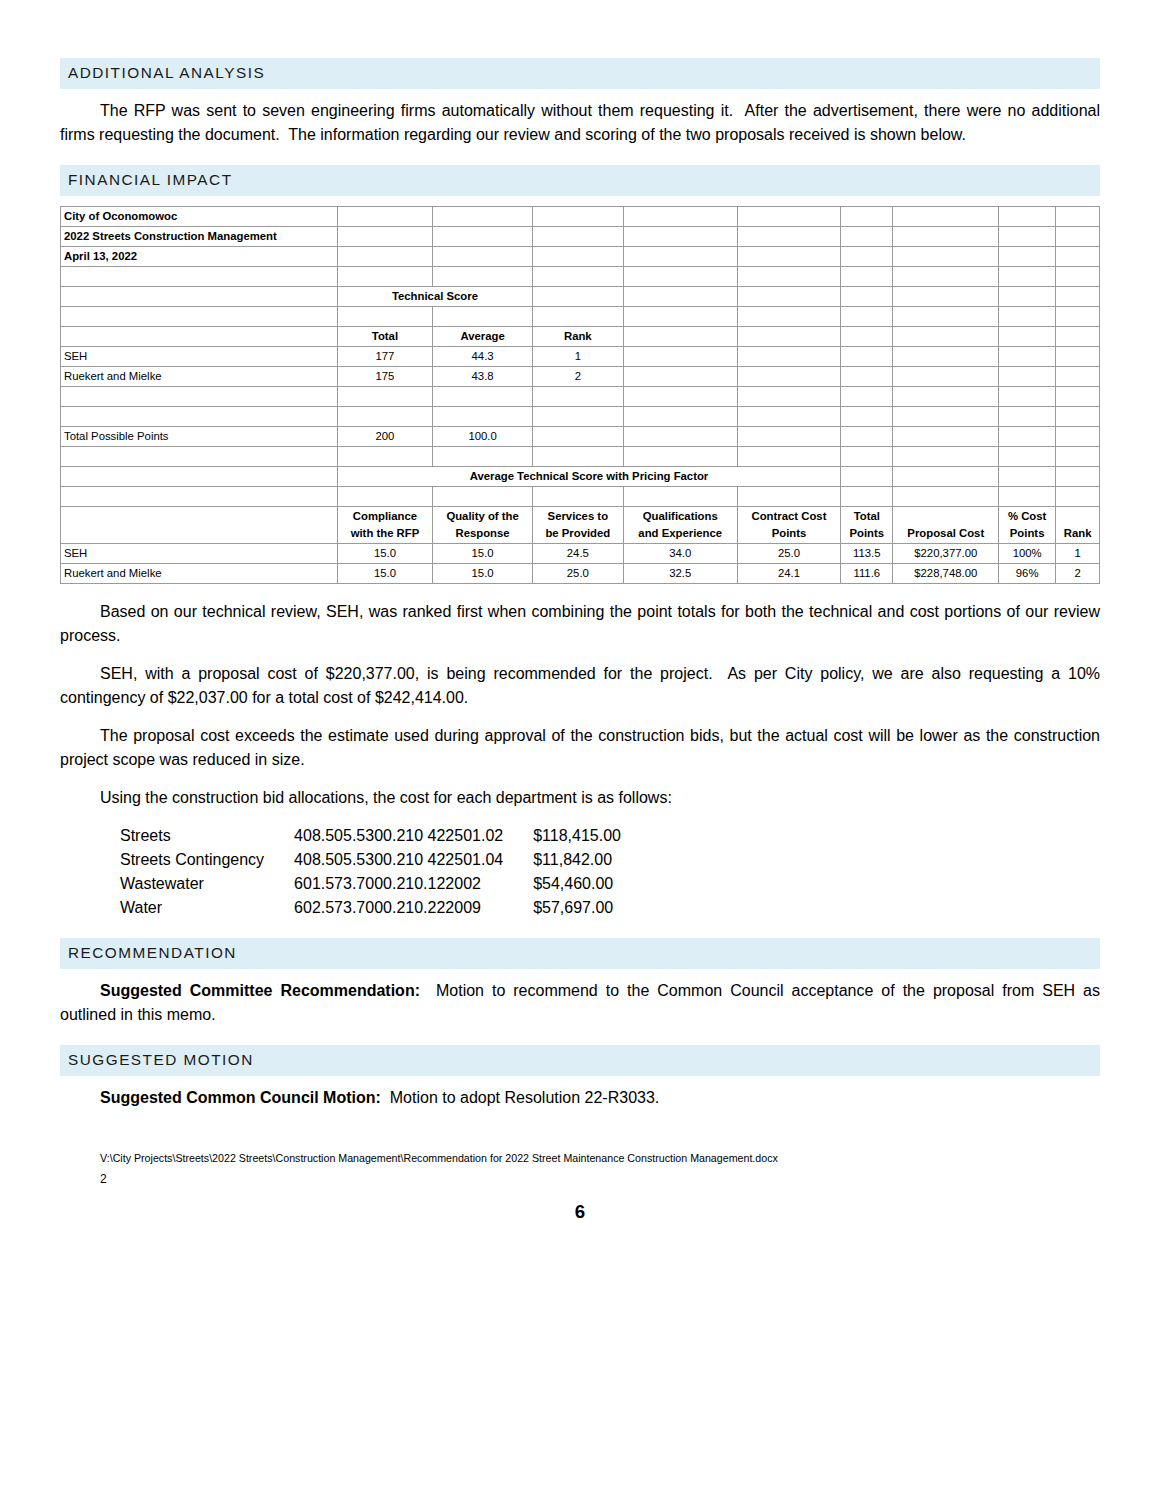ADDITIONAL ANALYSIS
The RFP was sent to seven engineering firms automatically without them requesting it. After the advertisement, there were no additional firms requesting the document. The information regarding our review and scoring of the two proposals received is shown below.
FINANCIAL IMPACT
| City of Oconomowoc | | | | | | | | | |
| 2022 Streets Construction Management | | | | | | | | | |
| April 13, 2022 | | | | | | | | | |
| | Technical Score | | | | | | | |
| | Total | Average | Rank | | | | | | |
| SEH | 177 | 44.3 | 1 | | | | | | |
| Ruekert and Mielke | 175 | 43.8 | 2 | | | | | | |
| Total Possible Points | 200 | 100.0 | | | | | | | |
| | Average Technical Score with Pricing Factor | | | | |
| | Compliance with the RFP | Quality of the Response | Services to be Provided | Qualifications and Experience | Contract Cost Points | Total Points | Proposal Cost | % Cost Points | Rank |
| SEH | 15.0 | 15.0 | 24.5 | 34.0 | 25.0 | 113.5 | $220,377.00 | 100% | 1 |
| Ruekert and Mielke | 15.0 | 15.0 | 25.0 | 32.5 | 24.1 | 111.6 | $228,748.00 | 96% | 2 |
Based on our technical review, SEH, was ranked first when combining the point totals for both the technical and cost portions of our review process.
SEH, with a proposal cost of $220,377.00, is being recommended for the project. As per City policy, we are also requesting a 10% contingency of $22,037.00 for a total cost of $242,414.00.
The proposal cost exceeds the estimate used during approval of the construction bids, but the actual cost will be lower as the construction project scope was reduced in size.
Using the construction bid allocations, the cost for each department is as follows:
| Streets | 408.505.5300.210 422501.02 | $118,415.00 |
| Streets Contingency | 408.505.5300.210 422501.04 | $11,842.00 |
| Wastewater | 601.573.7000.210.122002 | $54,460.00 |
| Water | 602.573.7000.210.222009 | $57,697.00 |
RECOMMENDATION
Suggested Committee Recommendation: Motion to recommend to the Common Council acceptance of the proposal from SEH as outlined in this memo.
SUGGESTED MOTION
Suggested Common Council Motion: Motion to adopt Resolution 22-R3033.
V:\City Projects\Streets\2022 Streets\Construction Management\Recommendation for 2022 Street Maintenance Construction Management.docx
2
6